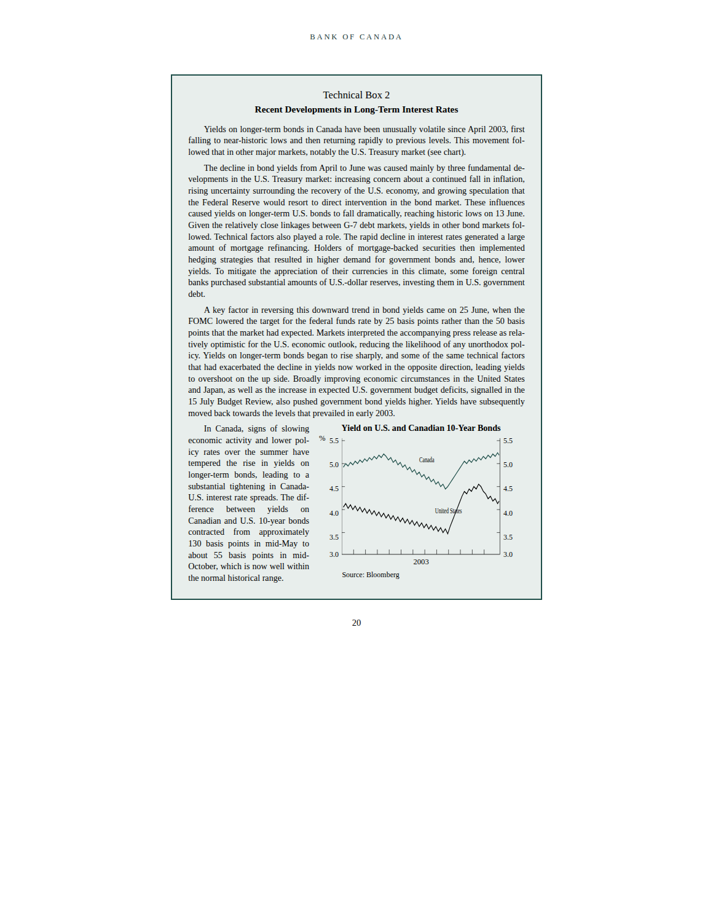BANK OF CANADA
Technical Box 2
Recent Developments in Long-Term Interest Rates
Yields on longer-term bonds in Canada have been unusually volatile since April 2003, first falling to near-historic lows and then returning rapidly to previous levels. This movement followed that in other major markets, notably the U.S. Treasury market (see chart).
The decline in bond yields from April to June was caused mainly by three fundamental developments in the U.S. Treasury market: increasing concern about a continued fall in inflation, rising uncertainty surrounding the recovery of the U.S. economy, and growing speculation that the Federal Reserve would resort to direct intervention in the bond market. These influences caused yields on longer-term U.S. bonds to fall dramatically, reaching historic lows on 13 June. Given the relatively close linkages between G-7 debt markets, yields in other bond markets followed. Technical factors also played a role. The rapid decline in interest rates generated a large amount of mortgage refinancing. Holders of mortgage-backed securities then implemented hedging strategies that resulted in higher demand for government bonds and, hence, lower yields. To mitigate the appreciation of their currencies in this climate, some foreign central banks purchased substantial amounts of U.S.-dollar reserves, investing them in U.S. government debt.
A key factor in reversing this downward trend in bond yields came on 25 June, when the FOMC lowered the target for the federal funds rate by 25 basis points rather than the 50 basis points that the market had expected. Markets interpreted the accompanying press release as relatively optimistic for the U.S. economic outlook, reducing the likelihood of any unorthodox policy. Yields on longer-term bonds began to rise sharply, and some of the same technical factors that had exacerbated the decline in yields now worked in the opposite direction, leading yields to overshoot on the up side. Broadly improving economic circumstances in the United States and Japan, as well as the increase in expected U.S. government budget deficits, signalled in the 15 July Budget Review, also pushed government bond yields higher. Yields have subsequently moved back towards the levels that prevailed in early 2003.
In Canada, signs of slowing economic activity and lower policy rates over the summer have tempered the rise in yields on longer-term bonds, leading to a substantial tightening in Canada-U.S. interest rate spreads. The difference between yields on Canadian and U.S. 10-year bonds contracted from approximately 130 basis points in mid-May to about 55 basis points in mid-October, which is now well within the normal historical range.
Yield on U.S. and Canadian 10-Year Bonds
%
5.5 5.0 4.5 4.0 3.5 3.0
5.5 5.0 4.5 4.0 3.5 3.0
Canada United States
2003
Source: Bloomberg
20